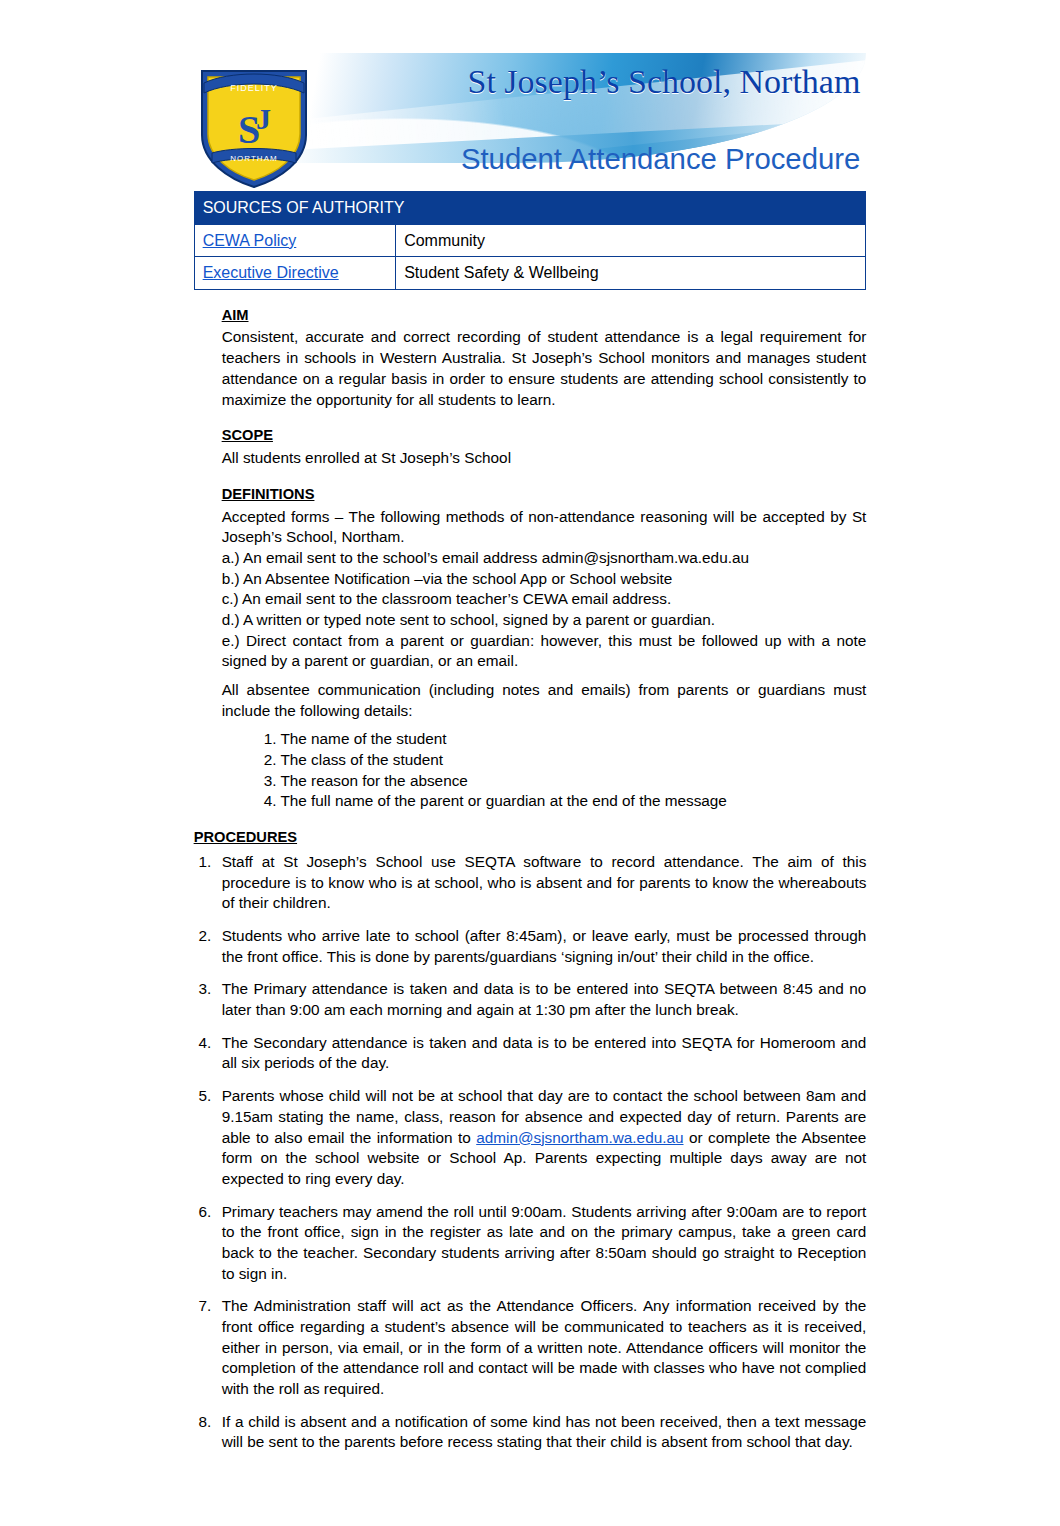St Joseph’s School, Northam
Student Attendance Procedure
School crest FIDELITY S J NORTHAM
| SOURCES OF AUTHORITY |
| --- |
| CEWA Policy | Community |
| Executive Directive | Student Safety & Wellbeing |
AIM
Consistent, accurate and correct recording of student attendance is a legal requirement for teachers in schools in Western Australia. St Joseph’s School monitors and manages student attendance on a regular basis in order to ensure students are attending school consistently to maximize the opportunity for all students to learn.
SCOPE
All students enrolled at St Joseph’s School
DEFINITIONS
Accepted forms – The following methods of non-attendance reasoning will be accepted by St Joseph’s School, Northam.
a.) An email sent to the school’s email address admin@sjsnortham.wa.edu.au
b.) An Absentee Notification –via the school App or School website
c.) An email sent to the classroom teacher’s CEWA email address.
d.) A written or typed note sent to school, signed by a parent or guardian.
e.) Direct contact from a parent or guardian: however, this must be followed up with a note signed by a parent or guardian, or an email.
All absentee communication (including notes and emails) from parents or guardians must include the following details:
1. The name of the student
2. The class of the student
3. The reason for the absence
4. The full name of the parent or guardian at the end of the message
PROCEDURES
Staff at St Joseph’s School use SEQTA software to record attendance. The aim of this procedure is to know who is at school, who is absent and for parents to know the whereabouts of their children.
Students who arrive late to school (after 8:45am), or leave early, must be processed through the front office. This is done by parents/guardians ‘signing in/out’ their child in the office.
The Primary attendance is taken and data is to be entered into SEQTA between 8:45 and no later than 9:00 am each morning and again at 1:30 pm after the lunch break.
The Secondary attendance is taken and data is to be entered into SEQTA for Homeroom and all six periods of the day.
Parents whose child will not be at school that day are to contact the school between 8am and 9.15am stating the name, class, reason for absence and expected day of return. Parents are able to also email the information to admin@sjsnortham.wa.edu.au or complete the Absentee form on the school website or School Ap. Parents expecting multiple days away are not expected to ring every day.
Primary teachers may amend the roll until 9:00am. Students arriving after 9:00am are to report to the front office, sign in the register as late and on the primary campus, take a green card back to the teacher. Secondary students arriving after 8:50am should go straight to Reception to sign in.
The Administration staff will act as the Attendance Officers. Any information received by the front office regarding a student’s absence will be communicated to teachers as it is received, either in person, via email, or in the form of a written note. Attendance officers will monitor the completion of the attendance roll and contact will be made with classes who have not complied with the roll as required.
If a child is absent and a notification of some kind has not been received, then a text message will be sent to the parents before recess stating that their child is absent from school that day.